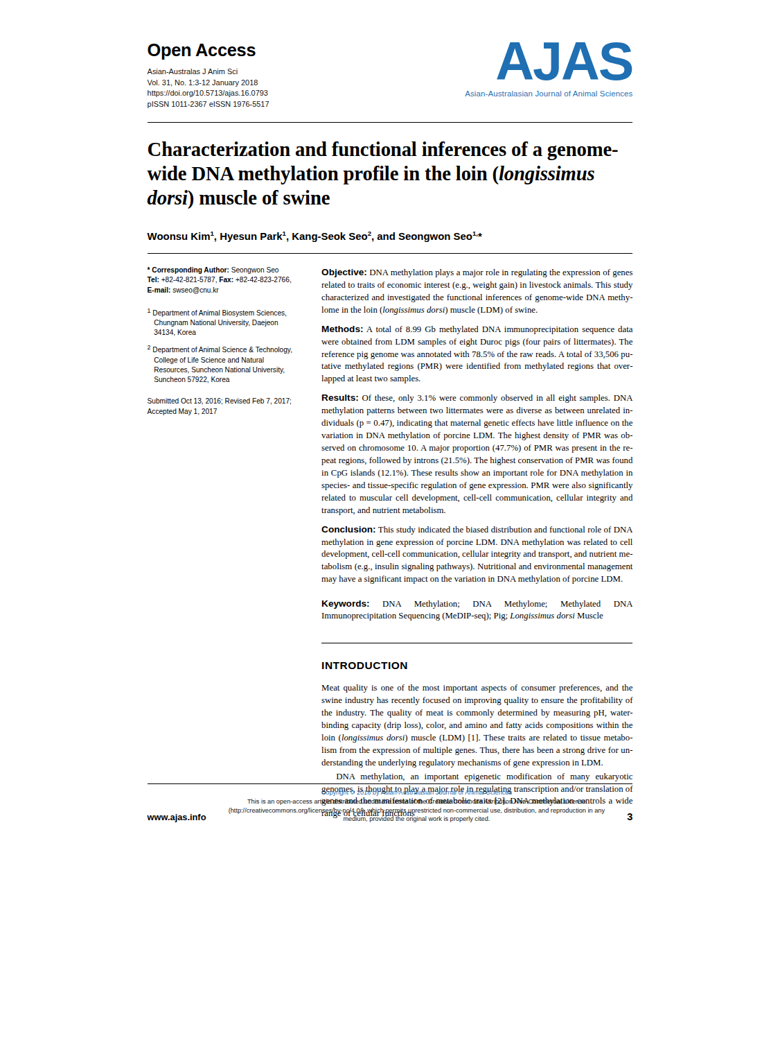Open Access
Asian-Australas J Anim Sci
Vol. 31, No. 1:3-12 January 2018
https://doi.org/10.5713/ajas.16.0793
pISSN 1011-2367 eISSN 1976-5517
AJAS
Asian-Australasian Journal of Animal Sciences
Characterization and functional inferences of a genome-wide DNA methylation profile in the loin (longissimus dorsi) muscle of swine
Woonsu Kim1, Hyesun Park1, Kang-Seok Seo2, and Seongwon Seo1,*
* Corresponding Author: Seongwon Seo
Tel: +82-42-821-5787, Fax: +82-42-823-2766,
E-mail: swseo@cnu.kr
1 Department of Animal Biosystem Sciences, Chungnam National University, Daejeon 34134, Korea
2 Department of Animal Science & Technology, College of Life Science and Natural Resources, Suncheon National University, Suncheon 57922, Korea
Submitted Oct 13, 2016; Revised Feb 7, 2017;
Accepted May 1, 2017
Objective: DNA methylation plays a major role in regulating the expression of genes related to traits of economic interest (e.g., weight gain) in livestock animals. This study characterized and investigated the functional inferences of genome-wide DNA methylome in the loin (longissimus dorsi) muscle (LDM) of swine.
Methods: A total of 8.99 Gb methylated DNA immunoprecipitation sequence data were obtained from LDM samples of eight Duroc pigs (four pairs of littermates). The reference pig genome was annotated with 78.5% of the raw reads. A total of 33,506 putative methylated regions (PMR) were identified from methylated regions that overlapped at least two samples.
Results: Of these, only 3.1% were commonly observed in all eight samples. DNA methylation patterns between two littermates were as diverse as between unrelated individuals (p = 0.47), indicating that maternal genetic effects have little influence on the variation in DNA methylation of porcine LDM. The highest density of PMR was observed on chromosome 10. A major proportion (47.7%) of PMR was present in the repeat regions, followed by introns (21.5%). The highest conservation of PMR was found in CpG islands (12.1%). These results show an important role for DNA methylation in species- and tissue-specific regulation of gene expression. PMR were also significantly related to muscular cell development, cell-cell communication, cellular integrity and transport, and nutrient metabolism.
Conclusion: This study indicated the biased distribution and functional role of DNA methylation in gene expression of porcine LDM. DNA methylation was related to cell development, cell-cell communication, cellular integrity and transport, and nutrient metabolism (e.g., insulin signaling pathways). Nutritional and environmental management may have a significant impact on the variation in DNA methylation of porcine LDM.
Keywords: DNA Methylation; DNA Methylome; Methylated DNA Immunoprecipitation Sequencing (MeDIP-seq); Pig; Longissimus dorsi Muscle
INTRODUCTION
Meat quality is one of the most important aspects of consumer preferences, and the swine industry has recently focused on improving quality to ensure the profitability of the industry. The quality of meat is commonly determined by measuring pH, water-binding capacity (drip loss), color, and amino and fatty acids compositions within the loin (longissimus dorsi) muscle (LDM) [1]. These traits are related to tissue metabolism from the expression of multiple genes. Thus, there has been a strong drive for understanding the underlying regulatory mechanisms of gene expression in LDM.
DNA methylation, an important epigenetic modification of many eukaryotic genomes, is thought to play a major role in regulating transcription and/or translation of genes and the manifestation of metabolic traits [2]. DNA methylation controls a wide range of cellular functions
www.ajas.info
Copyright © 2018 by Asian-Australasian Journal of Animal Sciences
This is an open-access article distributed under the terms of the Creative Commons Attribution Non-Commercial License
(http://creativecommons.org/licenses/by-nc/4.0/), which permits unrestricted non-commercial use, distribution, and reproduction in any medium, provided the original work is properly cited.
3